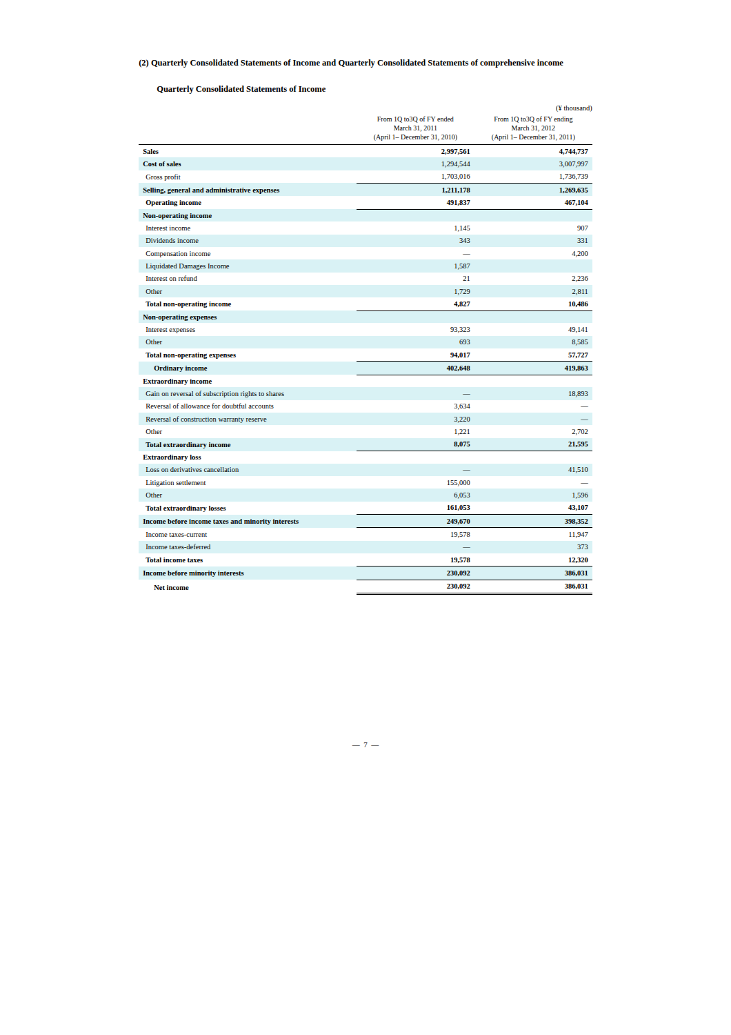(2) Quarterly Consolidated Statements of Income and Quarterly Consolidated Statements of comprehensive income
Quarterly Consolidated Statements of Income
(¥ thousand)
| | From 1Q to3Q of FY ended March 31, 2011 (April 1– December 31, 2010) | From 1Q to3Q of FY ending March 31, 2012 (April 1– December 31, 2011) |
| --- | --- | --- |
| Sales | 2,997,561 | 4,744,737 |
| Cost of sales | 1,294,544 | 3,007,997 |
| Gross profit | 1,703,016 | 1,736,739 |
| Selling, general and administrative expenses | 1,211,178 | 1,269,635 |
| Operating income | 491,837 | 467,104 |
| Non-operating income | | |
| Interest income | 1,145 | 907 |
| Dividends income | 343 | 331 |
| Compensation income | — | 4,200 |
| Liquidated Damages Income | 1,587 | |
| Interest on refund | 21 | 2,236 |
| Other | 1,729 | 2,811 |
| Total non-operating income | 4,827 | 10,486 |
| Non-operating expenses | | |
| Interest expenses | 93,323 | 49,141 |
| Other | 693 | 8,585 |
| Total non-operating expenses | 94,017 | 57,727 |
| Ordinary income | 402,648 | 419,863 |
| Extraordinary income | | |
| Gain on reversal of subscription rights to shares | — | 18,893 |
| Reversal of allowance for doubtful accounts | 3,634 | — |
| Reversal of construction warranty reserve | 3,220 | — |
| Other | 1,221 | 2,702 |
| Total extraordinary income | 8,075 | 21,595 |
| Extraordinary loss | | |
| Loss on derivatives cancellation | — | 41,510 |
| Litigation settlement | 155,000 | — |
| Other | 6,053 | 1,596 |
| Total extraordinary losses | 161,053 | 43,107 |
| Income before income taxes and minority interests | 249,670 | 398,352 |
| Income taxes-current | 19,578 | 11,947 |
| Income taxes-deferred | — | 373 |
| Total income taxes | 19,578 | 12,320 |
| Income before minority interests | 230,092 | 386,031 |
| Net income | 230,092 | 386,031 |
— 7 —